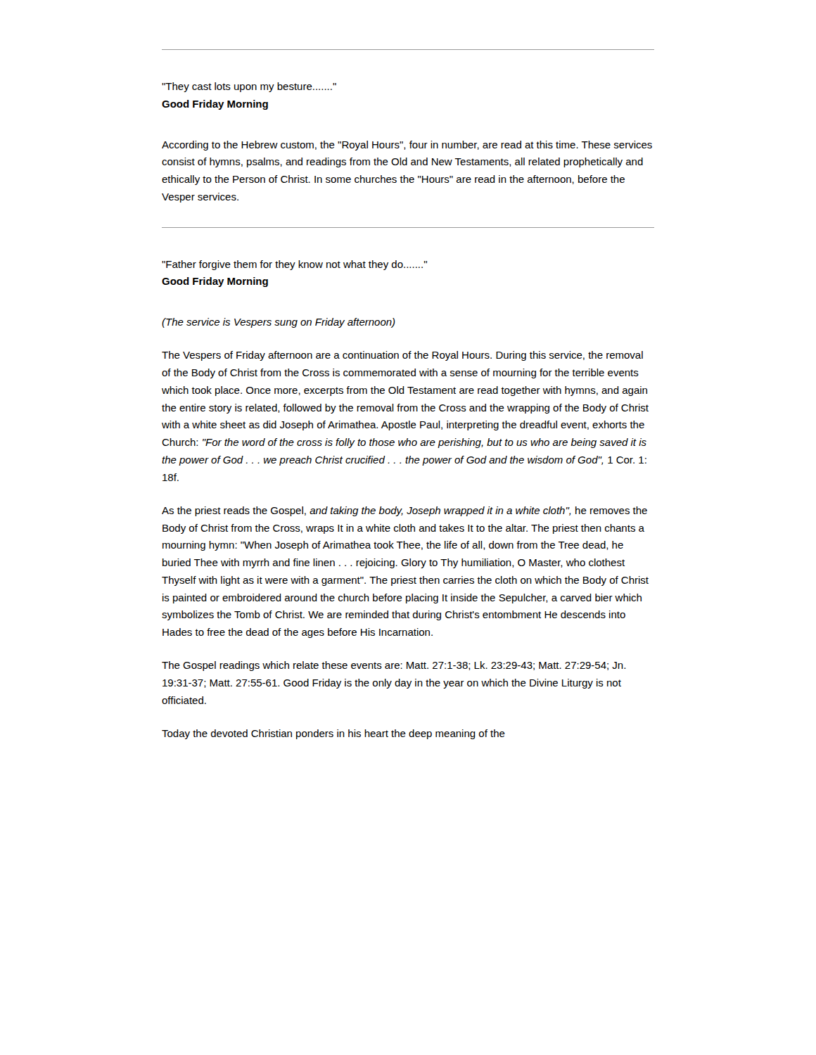"They cast lots upon my besture......."
Good Friday Morning
According to the Hebrew custom, the "Royal Hours", four in number, are read at this time. These services consist of hymns, psalms, and readings from the Old and New Testaments, all related prophetically and ethically to the Person of Christ. In some churches the "Hours" are read in the afternoon, before the Vesper services.
"Father forgive them for they know not what they do......."
Good Friday Morning
(The service is Vespers sung on Friday afternoon)
The Vespers of Friday afternoon are a continuation of the Royal Hours. During this service, the removal of the Body of Christ from the Cross is commemorated with a sense of mourning for the terrible events which took place. Once more, excerpts from the Old Testament are read together with hymns, and again the entire story is related, followed by the removal from the Cross and the wrapping of the Body of Christ with a white sheet as did Joseph of Arimathea. Apostle Paul, interpreting the dreadful event, exhorts the Church: "For the word of the cross is folly to those who are perishing, but to us who are being saved it is the power of God . . . we preach Christ crucified . . . the power of God and the wisdom of God", 1 Cor. 1: 18f.
As the priest reads the Gospel, and taking the body, Joseph wrapped it in a white cloth", he removes the Body of Christ from the Cross, wraps It in a white cloth and takes It to the altar. The priest then chants a mourning hymn: "When Joseph of Arimathea took Thee, the life of all, down from the Tree dead, he buried Thee with myrrh and fine linen . . . rejoicing. Glory to Thy humiliation, O Master, who clothest Thyself with light as it were with a garment". The priest then carries the cloth on which the Body of Christ is painted or embroidered around the church before placing It inside the Sepulcher, a carved bier which symbolizes the Tomb of Christ. We are reminded that during Christ's entombment He descends into Hades to free the dead of the ages before His Incarnation.
The Gospel readings which relate these events are: Matt. 27:1-38; Lk. 23:29-43; Matt. 27:29-54; Jn. 19:31-37; Matt. 27:55-61. Good Friday is the only day in the year on which the Divine Liturgy is not officiated.
Today the devoted Christian ponders in his heart the deep meaning of the